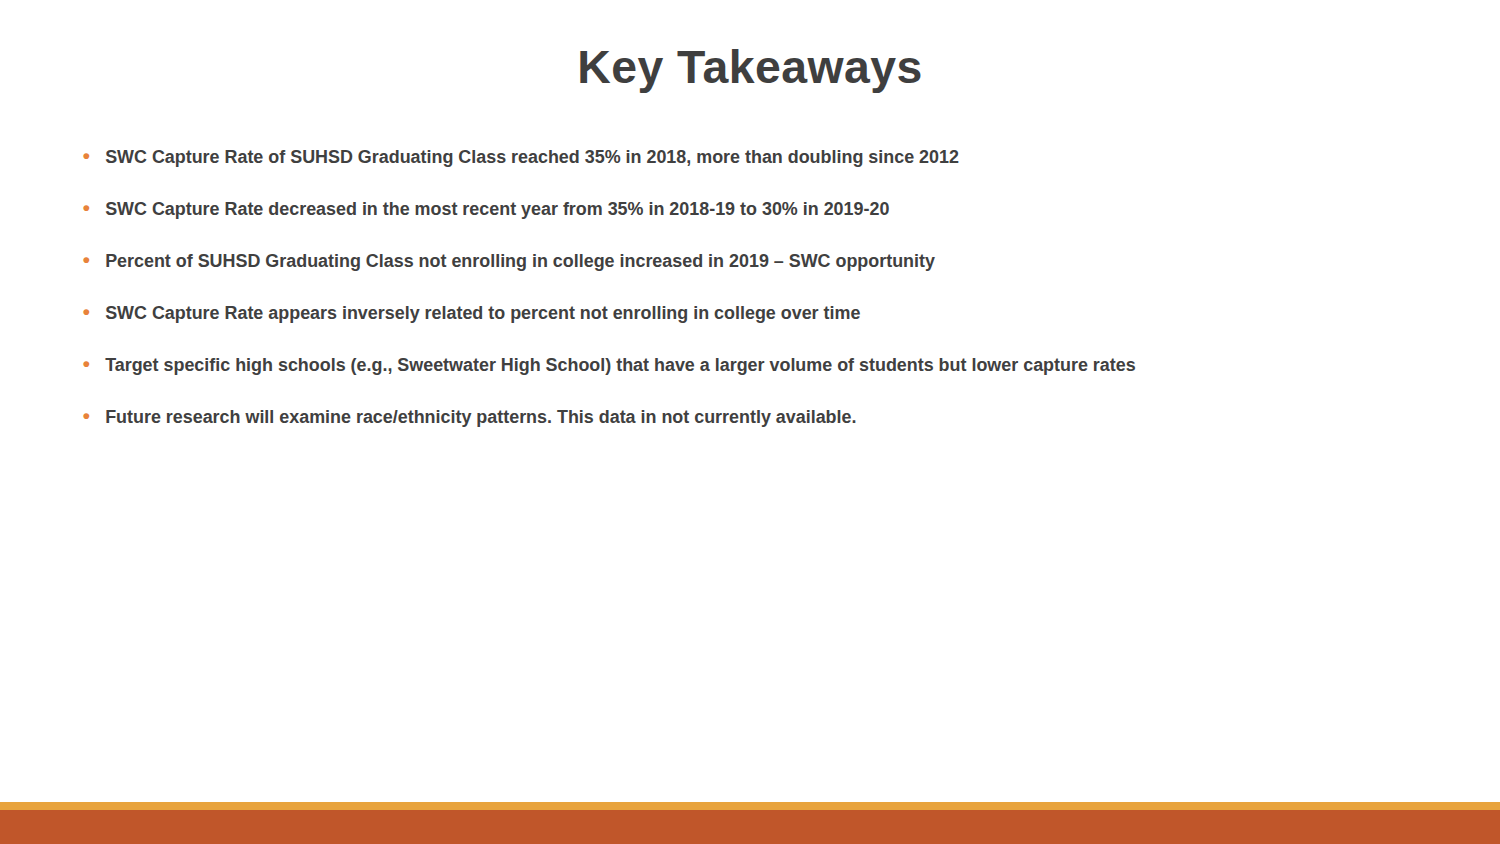Key Takeaways
SWC Capture Rate of SUHSD Graduating Class reached 35% in 2018, more than doubling since 2012
SWC Capture Rate decreased in the most recent year from 35% in 2018-19 to 30% in 2019-20
Percent of SUHSD Graduating Class not enrolling in college increased in 2019 – SWC opportunity
SWC Capture Rate appears inversely related to percent not enrolling in college over time
Target specific high schools (e.g., Sweetwater High School) that have a larger volume of students but lower capture rates
Future research will examine race/ethnicity patterns. This data in not currently available.